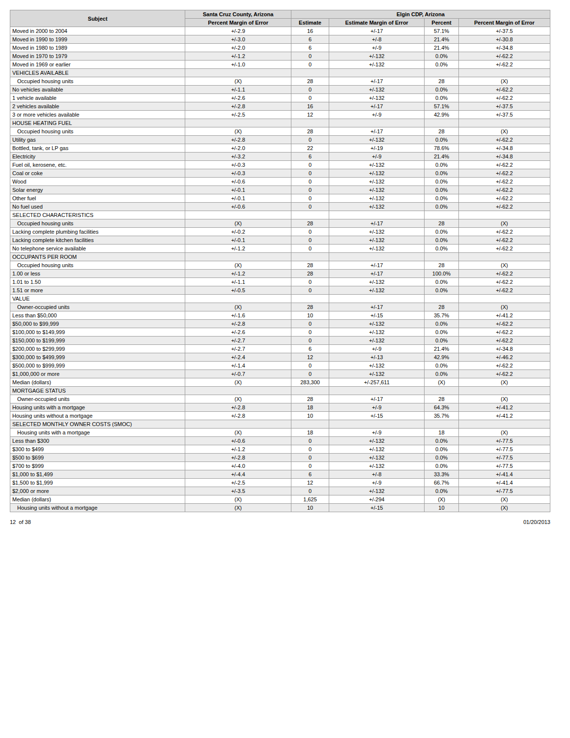| Subject | Santa Cruz County, Arizona | Elgin CDP, Arizona |
| --- | --- | --- |
| Percent Margin of Error | Estimate | Estimate Margin of Error | Percent | Percent Margin of Error |
| Moved in 2000 to 2004 | +/-2.9 | 16 | +/-17 | 57.1% | +/-37.5 |
| Moved in 1990 to 1999 | +/-3.0 | 6 | +/-8 | 21.4% | +/-30.8 |
| Moved in 1980 to 1989 | +/-2.0 | 6 | +/-9 | 21.4% | +/-34.8 |
| Moved in 1970 to 1979 | +/-1.2 | 0 | +/-132 | 0.0% | +/-62.2 |
| Moved in 1969 or earlier | +/-1.0 | 0 | +/-132 | 0.0% | +/-62.2 |
| VEHICLES AVAILABLE | | | | | |
| Occupied housing units | (X) | 28 | +/-17 | 28 | (X) |
| No vehicles available | +/-1.1 | 0 | +/-132 | 0.0% | +/-62.2 |
| 1 vehicle available | +/-2.6 | 0 | +/-132 | 0.0% | +/-62.2 |
| 2 vehicles available | +/-2.8 | 16 | +/-17 | 57.1% | +/-37.5 |
| 3 or more vehicles available | +/-2.5 | 12 | +/-9 | 42.9% | +/-37.5 |
| HOUSE HEATING FUEL | | | | | |
| Occupied housing units | (X) | 28 | +/-17 | 28 | (X) |
| Utility gas | +/-2.8 | 0 | +/-132 | 0.0% | +/-62.2 |
| Bottled, tank, or LP gas | +/-2.0 | 22 | +/-19 | 78.6% | +/-34.8 |
| Electricity | +/-3.2 | 6 | +/-9 | 21.4% | +/-34.8 |
| Fuel oil, kerosene, etc. | +/-0.3 | 0 | +/-132 | 0.0% | +/-62.2 |
| Coal or coke | +/-0.3 | 0 | +/-132 | 0.0% | +/-62.2 |
| Wood | +/-0.6 | 0 | +/-132 | 0.0% | +/-62.2 |
| Solar energy | +/-0.1 | 0 | +/-132 | 0.0% | +/-62.2 |
| Other fuel | +/-0.1 | 0 | +/-132 | 0.0% | +/-62.2 |
| No fuel used | +/-0.6 | 0 | +/-132 | 0.0% | +/-62.2 |
| SELECTED CHARACTERISTICS | | | | | |
| Occupied housing units | (X) | 28 | +/-17 | 28 | (X) |
| Lacking complete plumbing facilities | +/-0.2 | 0 | +/-132 | 0.0% | +/-62.2 |
| Lacking complete kitchen facilities | +/-0.1 | 0 | +/-132 | 0.0% | +/-62.2 |
| No telephone service available | +/-1.2 | 0 | +/-132 | 0.0% | +/-62.2 |
| OCCUPANTS PER ROOM | | | | | |
| Occupied housing units | (X) | 28 | +/-17 | 28 | (X) |
| 1.00 or less | +/-1.2 | 28 | +/-17 | 100.0% | +/-62.2 |
| 1.01 to 1.50 | +/-1.1 | 0 | +/-132 | 0.0% | +/-62.2 |
| 1.51 or more | +/-0.5 | 0 | +/-132 | 0.0% | +/-62.2 |
| VALUE | | | | | |
| Owner-occupied units | (X) | 28 | +/-17 | 28 | (X) |
| Less than $50,000 | +/-1.6 | 10 | +/-15 | 35.7% | +/-41.2 |
| $50,000 to $99,999 | +/-2.8 | 0 | +/-132 | 0.0% | +/-62.2 |
| $100,000 to $149,999 | +/-2.6 | 0 | +/-132 | 0.0% | +/-62.2 |
| $150,000 to $199,999 | +/-2.7 | 0 | +/-132 | 0.0% | +/-62.2 |
| $200,000 to $299,999 | +/-2.7 | 6 | +/-9 | 21.4% | +/-34.8 |
| $300,000 to $499,999 | +/-2.4 | 12 | +/-13 | 42.9% | +/-46.2 |
| $500,000 to $999,999 | +/-1.4 | 0 | +/-132 | 0.0% | +/-62.2 |
| $1,000,000 or more | +/-0.7 | 0 | +/-132 | 0.0% | +/-62.2 |
| Median (dollars) | (X) | 283,300 | +/-257,611 | (X) | (X) |
| MORTGAGE STATUS | | | | | |
| Owner-occupied units | (X) | 28 | +/-17 | 28 | (X) |
| Housing units with a mortgage | +/-2.8 | 18 | +/-9 | 64.3% | +/-41.2 |
| Housing units without a mortgage | +/-2.8 | 10 | +/-15 | 35.7% | +/-41.2 |
| SELECTED MONTHLY OWNER COSTS (SMOC) | | | | | |
| Housing units with a mortgage | (X) | 18 | +/-9 | 18 | (X) |
| Less than $300 | +/-0.6 | 0 | +/-132 | 0.0% | +/-77.5 |
| $300 to $499 | +/-1.2 | 0 | +/-132 | 0.0% | +/-77.5 |
| $500 to $699 | +/-2.8 | 0 | +/-132 | 0.0% | +/-77.5 |
| $700 to $999 | +/-4.0 | 0 | +/-132 | 0.0% | +/-77.5 |
| $1,000 to $1,499 | +/-4.4 | 6 | +/-8 | 33.3% | +/-41.4 |
| $1,500 to $1,999 | +/-2.5 | 12 | +/-9 | 66.7% | +/-41.4 |
| $2,000 or more | +/-3.5 | 0 | +/-132 | 0.0% | +/-77.5 |
| Median (dollars) | (X) | 1,625 | +/-294 | (X) | (X) |
| Housing units without a mortgage | (X) | 10 | +/-15 | 10 | (X) |
12 of 38 01/20/2013